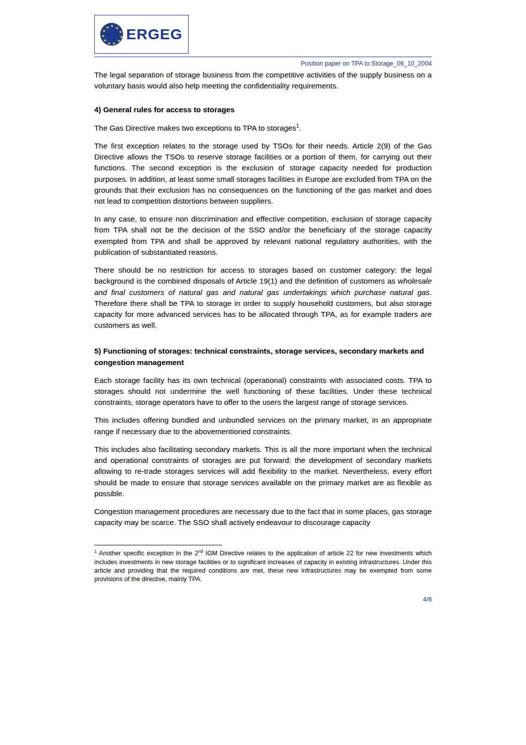★ ★ ★ ★ ★ ★ ★ ★ ★ ★ ★
ERGEG
Position paper on TPA to Storage_06_10_2004
The legal separation of storage business from the competitive activities of the supply business on a voluntary basis would also help meeting the confidentiality requirements.
4) General rules for access to storages
The Gas Directive makes two exceptions to TPA to storages1.
The first exception relates to the storage used by TSOs for their needs. Article 2(9) of the Gas Directive allows the TSOs to reserve storage facilities or a portion of them, for carrying out their functions. The second exception is the exclusion of storage capacity needed for production purposes. In addition, at least some small storages facilities in Europe are excluded from TPA on the grounds that their exclusion has no consequences on the functioning of the gas market and does not lead to competition distortions between suppliers.
In any case, to ensure non discrimination and effective competition, exclusion of storage capacity from TPA shall not be the decision of the SSO and/or the beneficiary of the storage capacity exempted from TPA and shall be approved by relevant national regulatory authorities, with the publication of substantiated reasons.
There should be no restriction for access to storages based on customer category: the legal background is the combined disposals of Article 19(1) and the definition of customers as wholesale and final customers of natural gas and natural gas undertakings which purchase natural gas. Therefore there shall be TPA to storage in order to supply household customers, but also storage capacity for more advanced services has to be allocated through TPA, as for example traders are customers as well.
5) Functioning of storages: technical constraints, storage services, secondary markets and congestion management
Each storage facility has its own technical (operational) constraints with associated costs. TPA to storages should not undermine the well functioning of these facilities. Under these technical constraints, storage operators have to offer to the users the largest range of storage services.
This includes offering bundled and unbundled services on the primary market, in an appropriate range if necessary due to the abovementioned constraints.
This includes also facilitating secondary markets. This is all the more important when the technical and operational constraints of storages are put forward: the development of secondary markets allowing to re-trade storages services will add flexibility to the market. Nevertheless, every effort should be made to ensure that storage services available on the primary market are as flexible as possible.
Congestion management procedures are necessary due to the fact that in some places, gas storage capacity may be scarce. The SSO shall actively endeavour to discourage capacity
1 Another specific exception in the 2nd IGM Directive relates to the application of article 22 for new investments which includes investments in new storage facilities or to significant increases of capacity in existing infrastructures. Under this article and providing that the required conditions are met, these new infrastructures may be exempted from some provisions of the directive, mainly TPA.
4/6